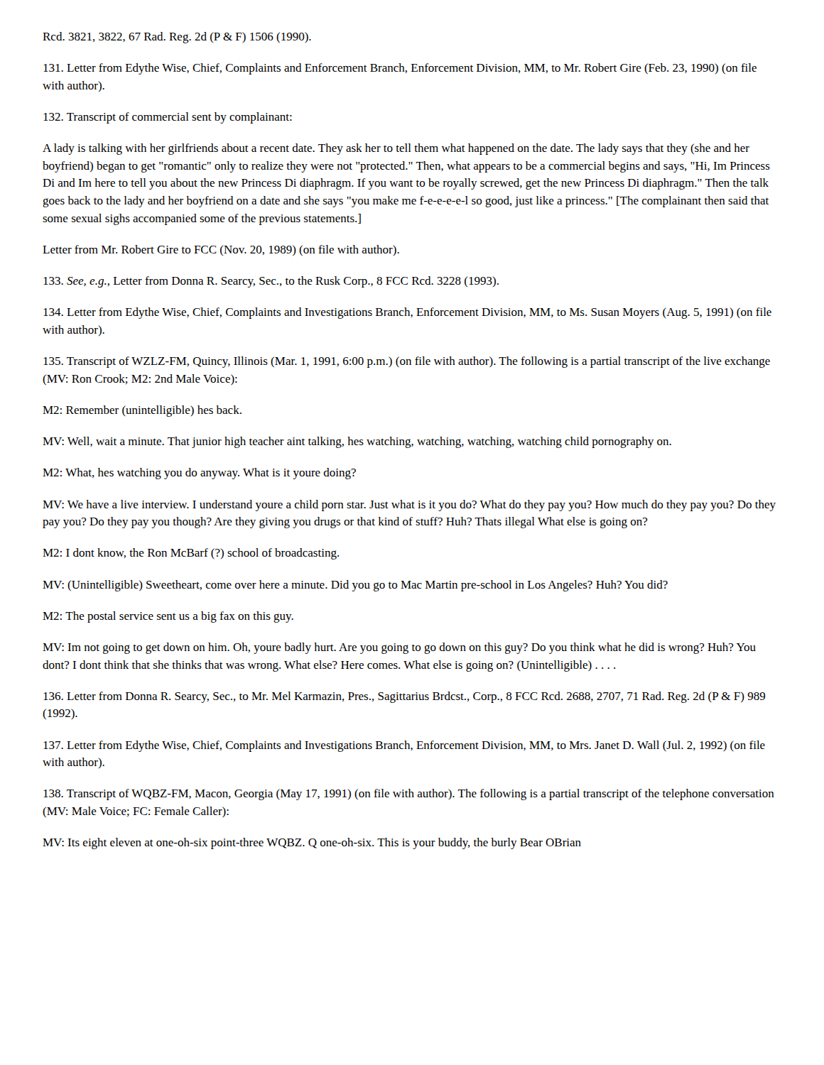Rcd. 3821, 3822, 67 Rad. Reg. 2d (P & F) 1506 (1990).
131. Letter from Edythe Wise, Chief, Complaints and Enforcement Branch, Enforcement Division, MM, to Mr. Robert Gire (Feb. 23, 1990) (on file with author).
132. Transcript of commercial sent by complainant:
A lady is talking with her girlfriends about a recent date. They ask her to tell them what happened on the date. The lady says that they (she and her boyfriend) began to get "romantic" only to realize they were not "protected." Then, what appears to be a commercial begins and says, "Hi, Im Princess Di and Im here to tell you about the new Princess Di diaphragm. If you want to be royally screwed, get the new Princess Di diaphragm." Then the talk goes back to the lady and her boyfriend on a date and she says "you make me f-e-e-e-e-l so good, just like a princess." [The complainant then said that some sexual sighs accompanied some of the previous statements.]
Letter from Mr. Robert Gire to FCC (Nov. 20, 1989) (on file with author).
133. See, e.g., Letter from Donna R. Searcy, Sec., to the Rusk Corp., 8 FCC Rcd. 3228 (1993).
134. Letter from Edythe Wise, Chief, Complaints and Investigations Branch, Enforcement Division, MM, to Ms. Susan Moyers (Aug. 5, 1991) (on file with author).
135. Transcript of WZLZ-FM, Quincy, Illinois (Mar. 1, 1991, 6:00 p.m.) (on file with author). The following is a partial transcript of the live exchange (MV: Ron Crook; M2: 2nd Male Voice):
M2: Remember (unintelligible) hes back.
MV: Well, wait a minute. That junior high teacher aint talking, hes watching, watching, watching, watching child pornography on.
M2: What, hes watching you do anyway. What is it youre doing?
MV: We have a live interview. I understand youre a child porn star. Just what is it you do? What do they pay you? How much do they pay you? Do they pay you? Do they pay you though? Are they giving you drugs or that kind of stuff? Huh? Thats illegal What else is going on?
M2: I dont know, the Ron McBarf (?) school of broadcasting.
MV: (Unintelligible) Sweetheart, come over here a minute. Did you go to Mac Martin pre-school in Los Angeles? Huh? You did?
M2: The postal service sent us a big fax on this guy.
MV: Im not going to get down on him. Oh, youre badly hurt. Are you going to go down on this guy? Do you think what he did is wrong? Huh? You dont? I dont think that she thinks that was wrong. What else? Here comes. What else is going on? (Unintelligible) . . . .
136. Letter from Donna R. Searcy, Sec., to Mr. Mel Karmazin, Pres., Sagittarius Brdcst., Corp., 8 FCC Rcd. 2688, 2707, 71 Rad. Reg. 2d (P & F) 989 (1992).
137. Letter from Edythe Wise, Chief, Complaints and Investigations Branch, Enforcement Division, MM, to Mrs. Janet D. Wall (Jul. 2, 1992) (on file with author).
138. Transcript of WQBZ-FM, Macon, Georgia (May 17, 1991) (on file with author). The following is a partial transcript of the telephone conversation (MV: Male Voice; FC: Female Caller):
MV: Its eight eleven at one-oh-six point-three WQBZ. Q one-oh-six. This is your buddy, the burly Bear OBrian